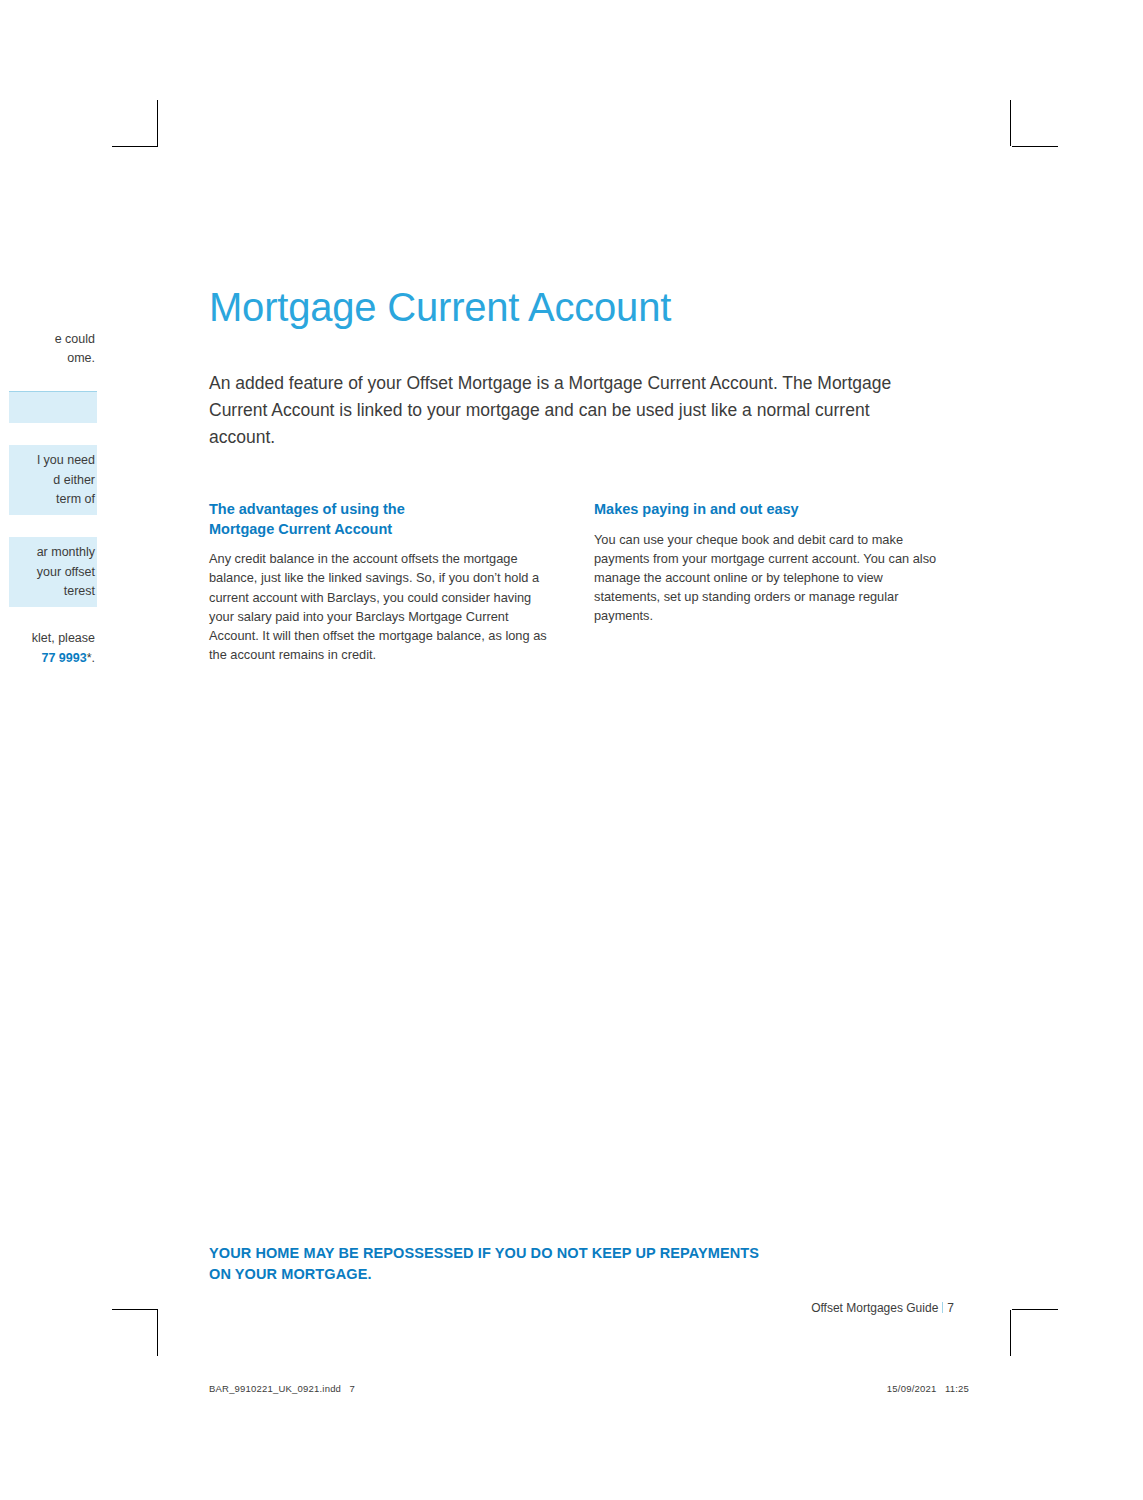e could
ome.
l you need
d either
term of
ar monthly
your offset
terest
klet, please
77 9993*.
Mortgage Current Account
An added feature of your Offset Mortgage is a Mortgage Current Account. The Mortgage Current Account is linked to your mortgage and can be used just like a normal current account.
The advantages of using the
Mortgage Current Account
Any credit balance in the account offsets the mortgage balance, just like the linked savings. So, if you don’t hold a current account with Barclays, you could consider having your salary paid into your Barclays Mortgage Current Account. It will then offset the mortgage balance, as long as the account remains in credit.
Makes paying in and out easy
You can use your cheque book and debit card to make payments from your mortgage current account. You can also manage the account online or by telephone to view statements, set up standing orders or manage regular payments.
YOUR HOME MAY BE REPOSSESSED IF YOU DO NOT KEEP UP REPAYMENTS
ON YOUR MORTGAGE.
Offset Mortgages Guide 7
BAR_9910221_UK_0921.indd 7 15/09/2021 11:25